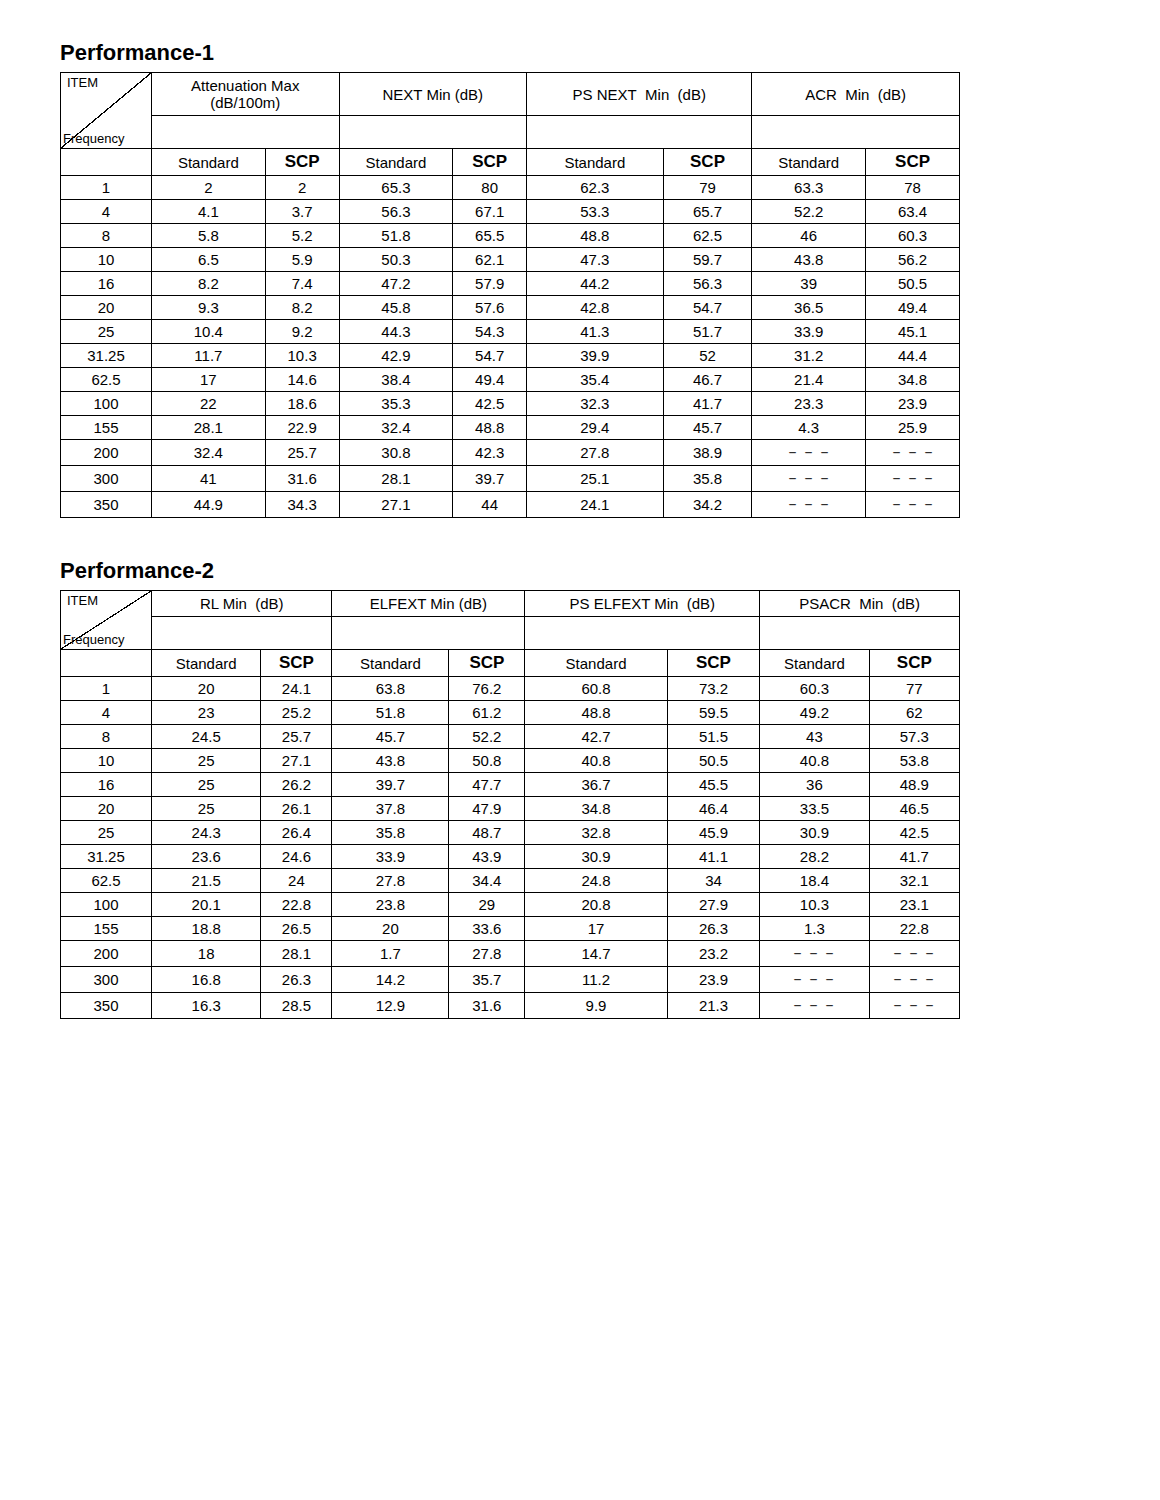Performance-1
| ITEM Frequency | Attenuation Max (dB/100m) | NEXT Min (dB) | PS NEXT Min (dB) | ACR Min (dB) |
| | Standard | SCP | Standard | SCP | Standard | SCP | Standard | SCP |
| 1 | 2 | 2 | 65.3 | 80 | 62.3 | 79 | 63.3 | 78 |
| 4 | 4.1 | 3.7 | 56.3 | 67.1 | 53.3 | 65.7 | 52.2 | 63.4 |
| 8 | 5.8 | 5.2 | 51.8 | 65.5 | 48.8 | 62.5 | 46 | 60.3 |
| 10 | 6.5 | 5.9 | 50.3 | 62.1 | 47.3 | 59.7 | 43.8 | 56.2 |
| 16 | 8.2 | 7.4 | 47.2 | 57.9 | 44.2 | 56.3 | 39 | 50.5 |
| 20 | 9.3 | 8.2 | 45.8 | 57.6 | 42.8 | 54.7 | 36.5 | 49.4 |
| 25 | 10.4 | 9.2 | 44.3 | 54.3 | 41.3 | 51.7 | 33.9 | 45.1 |
| 31.25 | 11.7 | 10.3 | 42.9 | 54.7 | 39.9 | 52 | 31.2 | 44.4 |
| 62.5 | 17 | 14.6 | 38.4 | 49.4 | 35.4 | 46.7 | 21.4 | 34.8 |
| 100 | 22 | 18.6 | 35.3 | 42.5 | 32.3 | 41.7 | 23.3 | 23.9 |
| 155 | 28.1 | 22.9 | 32.4 | 48.8 | 29.4 | 45.7 | 4.3 | 25.9 |
| 200 | 32.4 | 25.7 | 30.8 | 42.3 | 27.8 | 38.9 | －－－ | －－－ |
| 300 | 41 | 31.6 | 28.1 | 39.7 | 25.1 | 35.8 | －－－ | －－－ |
| 350 | 44.9 | 34.3 | 27.1 | 44 | 24.1 | 34.2 | －－－ | －－－ |
Performance-2
| ITEM Frequency | RL Min (dB) | ELFEXT Min (dB) | PS ELFEXT Min (dB) | PSACR Min (dB) |
| | Standard | SCP | Standard | SCP | Standard | SCP | Standard | SCP |
| 1 | 20 | 24.1 | 63.8 | 76.2 | 60.8 | 73.2 | 60.3 | 77 |
| 4 | 23 | 25.2 | 51.8 | 61.2 | 48.8 | 59.5 | 49.2 | 62 |
| 8 | 24.5 | 25.7 | 45.7 | 52.2 | 42.7 | 51.5 | 43 | 57.3 |
| 10 | 25 | 27.1 | 43.8 | 50.8 | 40.8 | 50.5 | 40.8 | 53.8 |
| 16 | 25 | 26.2 | 39.7 | 47.7 | 36.7 | 45.5 | 36 | 48.9 |
| 20 | 25 | 26.1 | 37.8 | 47.9 | 34.8 | 46.4 | 33.5 | 46.5 |
| 25 | 24.3 | 26.4 | 35.8 | 48.7 | 32.8 | 45.9 | 30.9 | 42.5 |
| 31.25 | 23.6 | 24.6 | 33.9 | 43.9 | 30.9 | 41.1 | 28.2 | 41.7 |
| 62.5 | 21.5 | 24 | 27.8 | 34.4 | 24.8 | 34 | 18.4 | 32.1 |
| 100 | 20.1 | 22.8 | 23.8 | 29 | 20.8 | 27.9 | 10.3 | 23.1 |
| 155 | 18.8 | 26.5 | 20 | 33.6 | 17 | 26.3 | 1.3 | 22.8 |
| 200 | 18 | 28.1 | 1.7 | 27.8 | 14.7 | 23.2 | －－－ | －－－ |
| 300 | 16.8 | 26.3 | 14.2 | 35.7 | 11.2 | 23.9 | －－－ | －－－ |
| 350 | 16.3 | 28.5 | 12.9 | 31.6 | 9.9 | 21.3 | －－－ | －－－ |